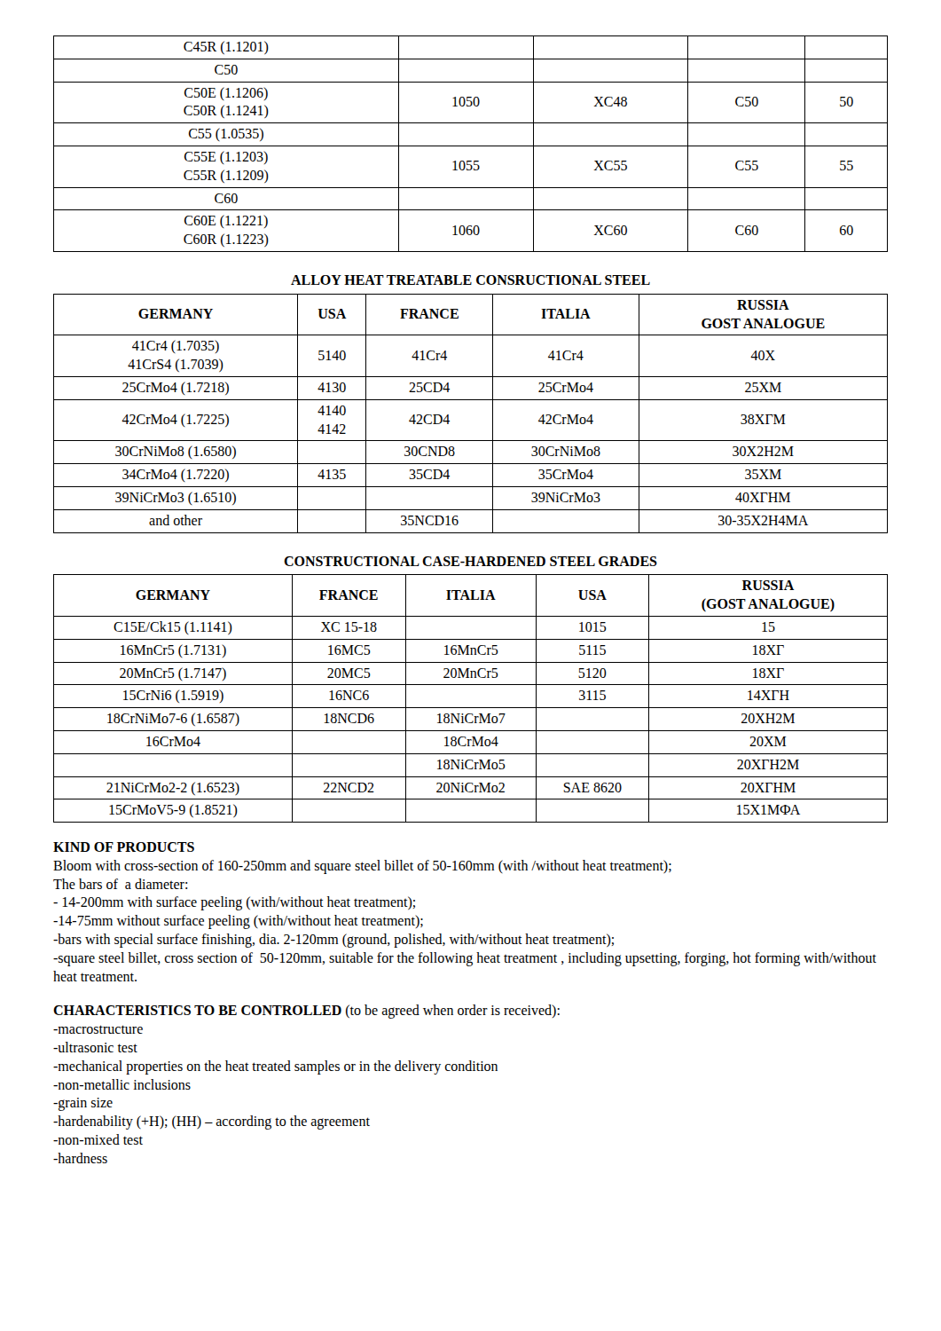| C45R (1.1201) | | | | |
| C50 | | | | |
| C50E (1.1206) C50R (1.1241) | 1050 | XC48 | C50 | 50 |
| C55 (1.0535) | | | | |
| C55E (1.1203) C55R (1.1209) | 1055 | XC55 | C55 | 55 |
| C60 | | | | |
| C60E (1.1221) C60R (1.1223) | 1060 | XC60 | C60 | 60 |
ALLOY HEAT TREATABLE CONSRUCTIONAL STEEL
| GERMANY | USA | FRANCE | ITALIA | RUSSIA GOST ANALOGUE |
| --- | --- | --- | --- | --- |
| 41Cr4 (1.7035) 41CrS4 (1.7039) | 5140 | 41Cr4 | 41Cr4 | 40Х |
| 25CrMo4 (1.7218) | 4130 | 25CD4 | 25CrMo4 | 25ХМ |
| 42CrMo4 (1.7225) | 4140 4142 | 42CD4 | 42CrMo4 | 38ХГМ |
| 30CrNiMo8 (1.6580) | | 30CND8 | 30CrNiMo8 | 30Х2Н2М |
| 34CrMo4 (1.7220) | 4135 | 35CD4 | 35CrMo4 | 35ХМ |
| 39NiCrMo3 (1.6510) | | | 39NiCrMo3 | 40ХГНМ |
| and other | | 35NCD16 | | 30-35Х2Н4МА |
CONSTRUCTIONAL CASE-HARDENED STEEL GRADES
| GERMANY | FRANCE | ITALIA | USA | RUSSIA (GOST ANALOGUE) |
| --- | --- | --- | --- | --- |
| C15E/Ck15 (1.1141) | XC 15-18 | | 1015 | 15 |
| 16MnCr5 (1.7131) | 16MC5 | 16MnCr5 | 5115 | 18ХГ |
| 20MnCr5 (1.7147) | 20MC5 | 20MnCr5 | 5120 | 18ХГ |
| 15CrNi6 (1.5919) | 16NC6 | | 3115 | 14ХГН |
| 18CrNiMo7-6 (1.6587) | 18NCD6 | 18NiCrMo7 | | 20ХН2М |
| 16CrMo4 | | 18CrMo4 | | 20ХМ |
| | | 18NiCrMo5 | | 20ХГН2М |
| 21NiCrMo2-2 (1.6523) | 22NCD2 | 20NiCrMo2 | SAE 8620 | 20ХГНМ |
| 15CrMoV5-9 (1.8521) | | | | 15Х1МФА |
KIND OF PRODUCTS
Bloom with cross-section of 160-250mm and square steel billet of 50-160mm (with /without heat treatment);
The bars of a diameter:
- 14-200mm with surface peeling (with/without heat treatment);
-14-75mm without surface peeling (with/without heat treatment);
-bars with special surface finishing, dia. 2-120mm (ground, polished, with/without heat treatment);
-square steel billet, cross section of 50-120mm, suitable for the following heat treatment , including upsetting, forging, hot forming with/without heat treatment.
CHARACTERISTICS TO BE CONTROLLED (to be agreed when order is received):
-macrostructure
-ultrasonic test
-mechanical properties on the heat treated samples or in the delivery condition
-non-metallic inclusions
-grain size
-hardenability (+H); (HH) – according to the agreement
-non-mixed test
-hardness